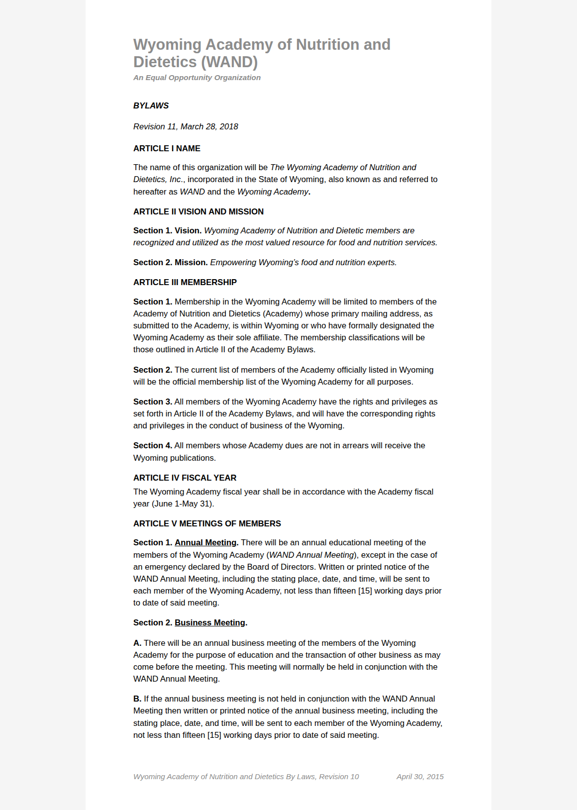Wyoming Academy of Nutrition and Dietetics (WAND)
An Equal Opportunity Organization
BYLAWS
Revision 11, March 28, 2018
ARTICLE I NAME
The name of this organization will be The Wyoming Academy of Nutrition and Dietetics, Inc., incorporated in the State of Wyoming, also known as and referred to hereafter as WAND and the Wyoming Academy.
ARTICLE II VISION AND MISSION
Section 1. Vision. Wyoming Academy of Nutrition and Dietetic members are recognized and utilized as the most valued resource for food and nutrition services.
Section 2. Mission. Empowering Wyoming’s food and nutrition experts.
ARTICLE III MEMBERSHIP
Section 1. Membership in the Wyoming Academy will be limited to members of the Academy of Nutrition and Dietetics (Academy) whose primary mailing address, as submitted to the Academy, is within Wyoming or who have formally designated the Wyoming Academy as their sole affiliate. The membership classifications will be those outlined in Article II of the Academy Bylaws.
Section 2. The current list of members of the Academy officially listed in Wyoming will be the official membership list of the Wyoming Academy for all purposes.
Section 3. All members of the Wyoming Academy have the rights and privileges as set forth in Article II of the Academy Bylaws, and will have the corresponding rights and privileges in the conduct of business of the Wyoming.
Section 4. All members whose Academy dues are not in arrears will receive the Wyoming publications.
ARTICLE IV FISCAL YEAR
The Wyoming Academy fiscal year shall be in accordance with the Academy fiscal year (June 1-May 31).
ARTICLE V MEETINGS OF MEMBERS
Section 1. Annual Meeting. There will be an annual educational meeting of the members of the Wyoming Academy (WAND Annual Meeting), except in the case of an emergency declared by the Board of Directors. Written or printed notice of the WAND Annual Meeting, including the stating place, date, and time, will be sent to each member of the Wyoming Academy, not less than fifteen [15] working days prior to date of said meeting.
Section 2. Business Meeting.
A. There will be an annual business meeting of the members of the Wyoming Academy for the purpose of education and the transaction of other business as may come before the meeting. This meeting will normally be held in conjunction with the WAND Annual Meeting.
B. If the annual business meeting is not held in conjunction with the WAND Annual Meeting then written or printed notice of the annual business meeting, including the stating place, date, and time, will be sent to each member of the Wyoming Academy, not less than fifteen [15] working days prior to date of said meeting.
Wyoming Academy of Nutrition and Dietetics By Laws, Revision 10 April 30, 2015